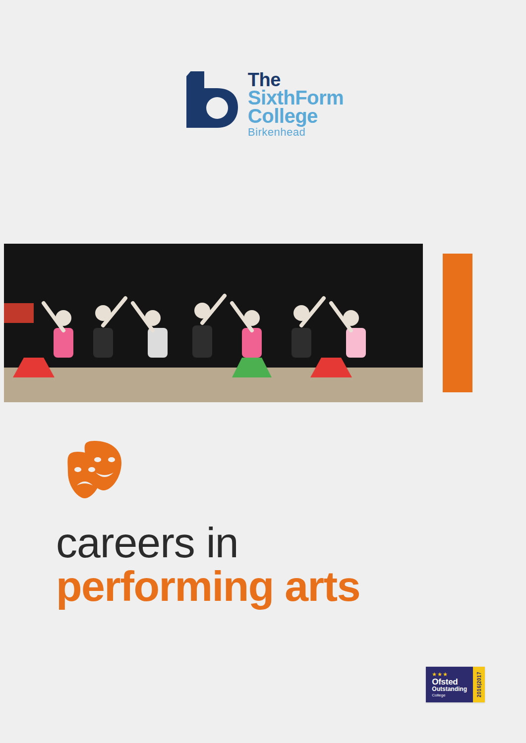The SixthForm College Birkenhead
careers in
performing arts
★★★
Ofsted Outstanding College
2016|2017